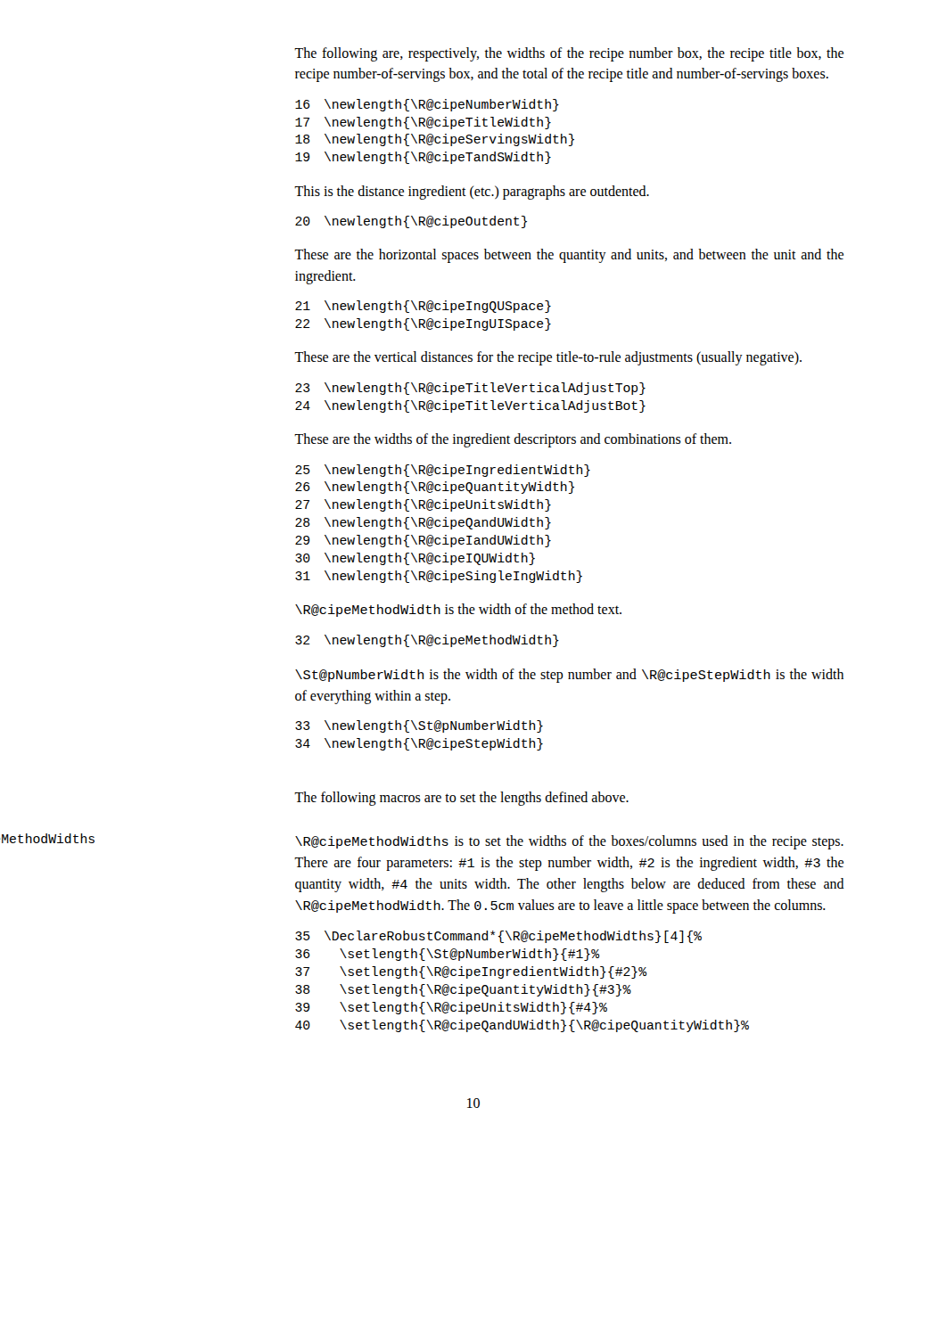The following are, respectively, the widths of the recipe number box, the recipe title box, the recipe number-of-servings box, and the total of the recipe title and number-of-servings boxes.
16\newlength{\R@cipeNumberWidth} 17\newlength{\R@cipeTitleWidth} 18\newlength{\R@cipeServingsWidth} 19\newlength{\R@cipeTandSWidth}
This is the distance ingredient (etc.) paragraphs are outdented.
20\newlength{\R@cipeOutdent}
These are the horizontal spaces between the quantity and units, and between the unit and the ingredient.
21\newlength{\R@cipeIngQUSpace} 22\newlength{\R@cipeIngUISpace}
These are the vertical distances for the recipe title-to-rule adjustments (usually negative).
23\newlength{\R@cipeTitleVerticalAdjustTop} 24\newlength{\R@cipeTitleVerticalAdjustBot}
These are the widths of the ingredient descriptors and combinations of them.
25\newlength{\R@cipeIngredientWidth} 26\newlength{\R@cipeQuantityWidth} 27\newlength{\R@cipeUnitsWidth} 28\newlength{\R@cipeQandUWidth} 29\newlength{\R@cipeIandUWidth} 30\newlength{\R@cipeIQUWidth} 31\newlength{\R@cipeSingleIngWidth}
\R@cipeMethodWidth is the width of the method text.
32\newlength{\R@cipeMethodWidth}
\St@pNumberWidth is the width of the step number and \R@cipeStepWidth is the width of everything within a step.
33\newlength{\St@pNumberWidth} 34\newlength{\R@cipeStepWidth}
The following macros are to set the lengths defined above.
\R@cipeMethodWidths
\R@cipeMethodWidths is to set the widths of the boxes/columns used in the recipe steps. There are four parameters: #1 is the step number width, #2 is the ingredient width, #3 the quantity width, #4 the units width. The other lengths below are deduced from these and \R@cipeMethodWidth. The 0.5cm values are to leave a little space between the columns.
35\DeclareRobustCommand*{\R@cipeMethodWidths}[4]{% 36 \setlength{\St@pNumberWidth}{#1}% 37 \setlength{\R@cipeIngredientWidth}{#2}% 38 \setlength{\R@cipeQuantityWidth}{#3}% 39 \setlength{\R@cipeUnitsWidth}{#4}% 40 \setlength{\R@cipeQandUWidth}{\R@cipeQuantityWidth}%
10